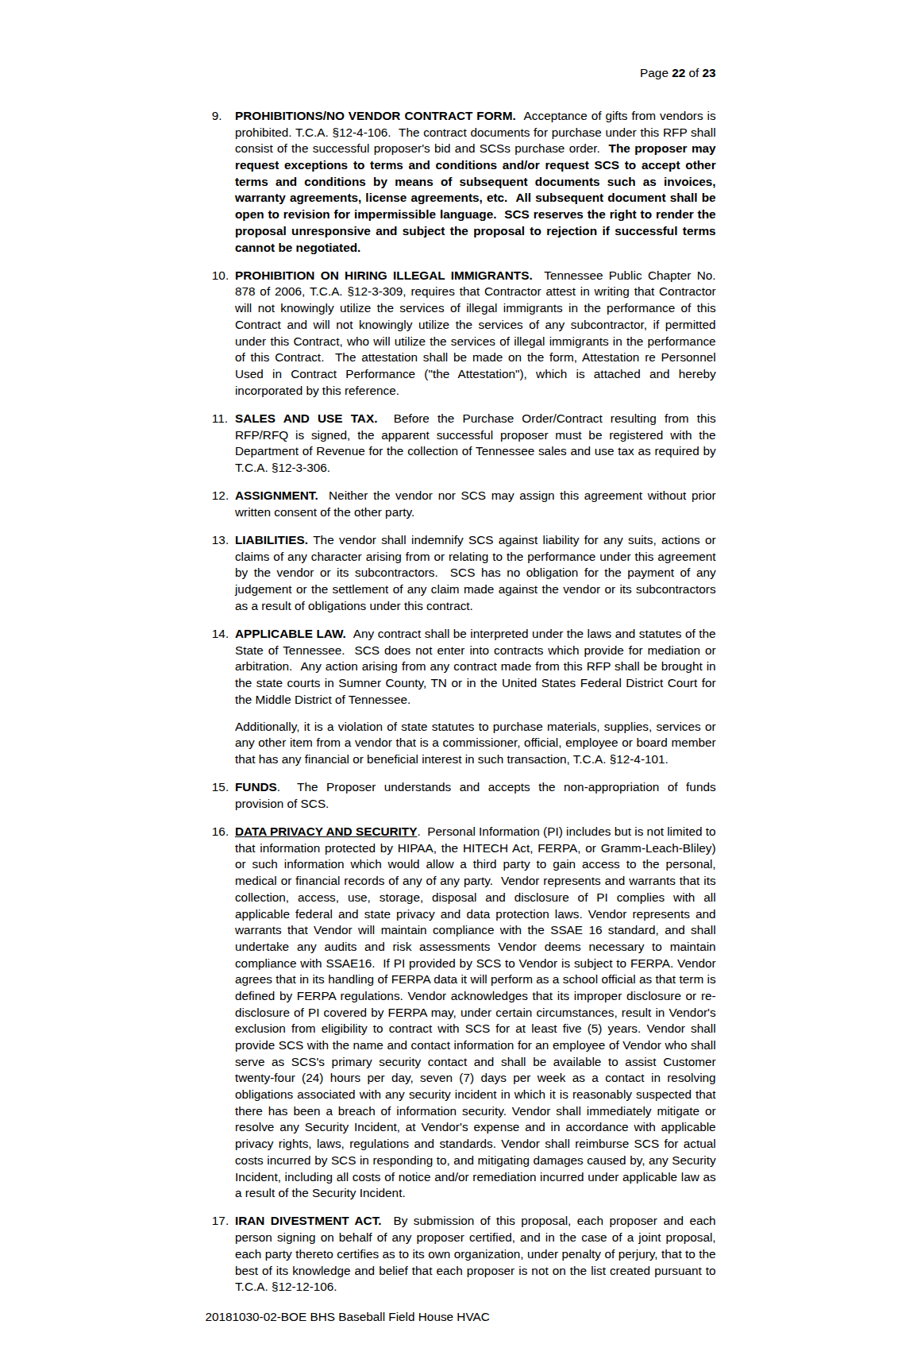Page 22 of 23
PROHIBITIONS/NO VENDOR CONTRACT FORM. Acceptance of gifts from vendors is prohibited. T.C.A. §12-4-106. The contract documents for purchase under this RFP shall consist of the successful proposer's bid and SCSs purchase order. The proposer may request exceptions to terms and conditions and/or request SCS to accept other terms and conditions by means of subsequent documents such as invoices, warranty agreements, license agreements, etc. All subsequent document shall be open to revision for impermissible language. SCS reserves the right to render the proposal unresponsive and subject the proposal to rejection if successful terms cannot be negotiated.
PROHIBITION ON HIRING ILLEGAL IMMIGRANTS. Tennessee Public Chapter No. 878 of 2006, T.C.A. §12-3-309, requires that Contractor attest in writing that Contractor will not knowingly utilize the services of illegal immigrants in the performance of this Contract and will not knowingly utilize the services of any subcontractor, if permitted under this Contract, who will utilize the services of illegal immigrants in the performance of this Contract. The attestation shall be made on the form, Attestation re Personnel Used in Contract Performance ("the Attestation"), which is attached and hereby incorporated by this reference.
SALES AND USE TAX. Before the Purchase Order/Contract resulting from this RFP/RFQ is signed, the apparent successful proposer must be registered with the Department of Revenue for the collection of Tennessee sales and use tax as required by T.C.A. §12-3-306.
ASSIGNMENT. Neither the vendor nor SCS may assign this agreement without prior written consent of the other party.
LIABILITIES. The vendor shall indemnify SCS against liability for any suits, actions or claims of any character arising from or relating to the performance under this agreement by the vendor or its subcontractors. SCS has no obligation for the payment of any judgement or the settlement of any claim made against the vendor or its subcontractors as a result of obligations under this contract.
APPLICABLE LAW. Any contract shall be interpreted under the laws and statutes of the State of Tennessee. SCS does not enter into contracts which provide for mediation or arbitration. Any action arising from any contract made from this RFP shall be brought in the state courts in Sumner County, TN or in the United States Federal District Court for the Middle District of Tennessee.
Additionally, it is a violation of state statutes to purchase materials, supplies, services or any other item from a vendor that is a commissioner, official, employee or board member that has any financial or beneficial interest in such transaction, T.C.A. §12-4-101.
FUNDS. The Proposer understands and accepts the non-appropriation of funds provision of SCS.
DATA PRIVACY AND SECURITY. Personal Information (PI) includes but is not limited to that information protected by HIPAA, the HITECH Act, FERPA, or Gramm-Leach-Bliley) or such information which would allow a third party to gain access to the personal, medical or financial records of any of any party. Vendor represents and warrants that its collection, access, use, storage, disposal and disclosure of PI complies with all applicable federal and state privacy and data protection laws. Vendor represents and warrants that Vendor will maintain compliance with the SSAE 16 standard, and shall undertake any audits and risk assessments Vendor deems necessary to maintain compliance with SSAE16. If PI provided by SCS to Vendor is subject to FERPA. Vendor agrees that in its handling of FERPA data it will perform as a school official as that term is defined by FERPA regulations. Vendor acknowledges that its improper disclosure or re-disclosure of PI covered by FERPA may, under certain circumstances, result in Vendor's exclusion from eligibility to contract with SCS for at least five (5) years. Vendor shall provide SCS with the name and contact information for an employee of Vendor who shall serve as SCS's primary security contact and shall be available to assist Customer twenty-four (24) hours per day, seven (7) days per week as a contact in resolving obligations associated with any security incident in which it is reasonably suspected that there has been a breach of information security. Vendor shall immediately mitigate or resolve any Security Incident, at Vendor's expense and in accordance with applicable privacy rights, laws, regulations and standards. Vendor shall reimburse SCS for actual costs incurred by SCS in responding to, and mitigating damages caused by, any Security Incident, including all costs of notice and/or remediation incurred under applicable law as a result of the Security Incident.
IRAN DIVESTMENT ACT. By submission of this proposal, each proposer and each person signing on behalf of any proposer certified, and in the case of a joint proposal, each party thereto certifies as to its own organization, under penalty of perjury, that to the best of its knowledge and belief that each proposer is not on the list created pursuant to T.C.A. §12-12-106.
20181030-02-BOE BHS Baseball Field House HVAC